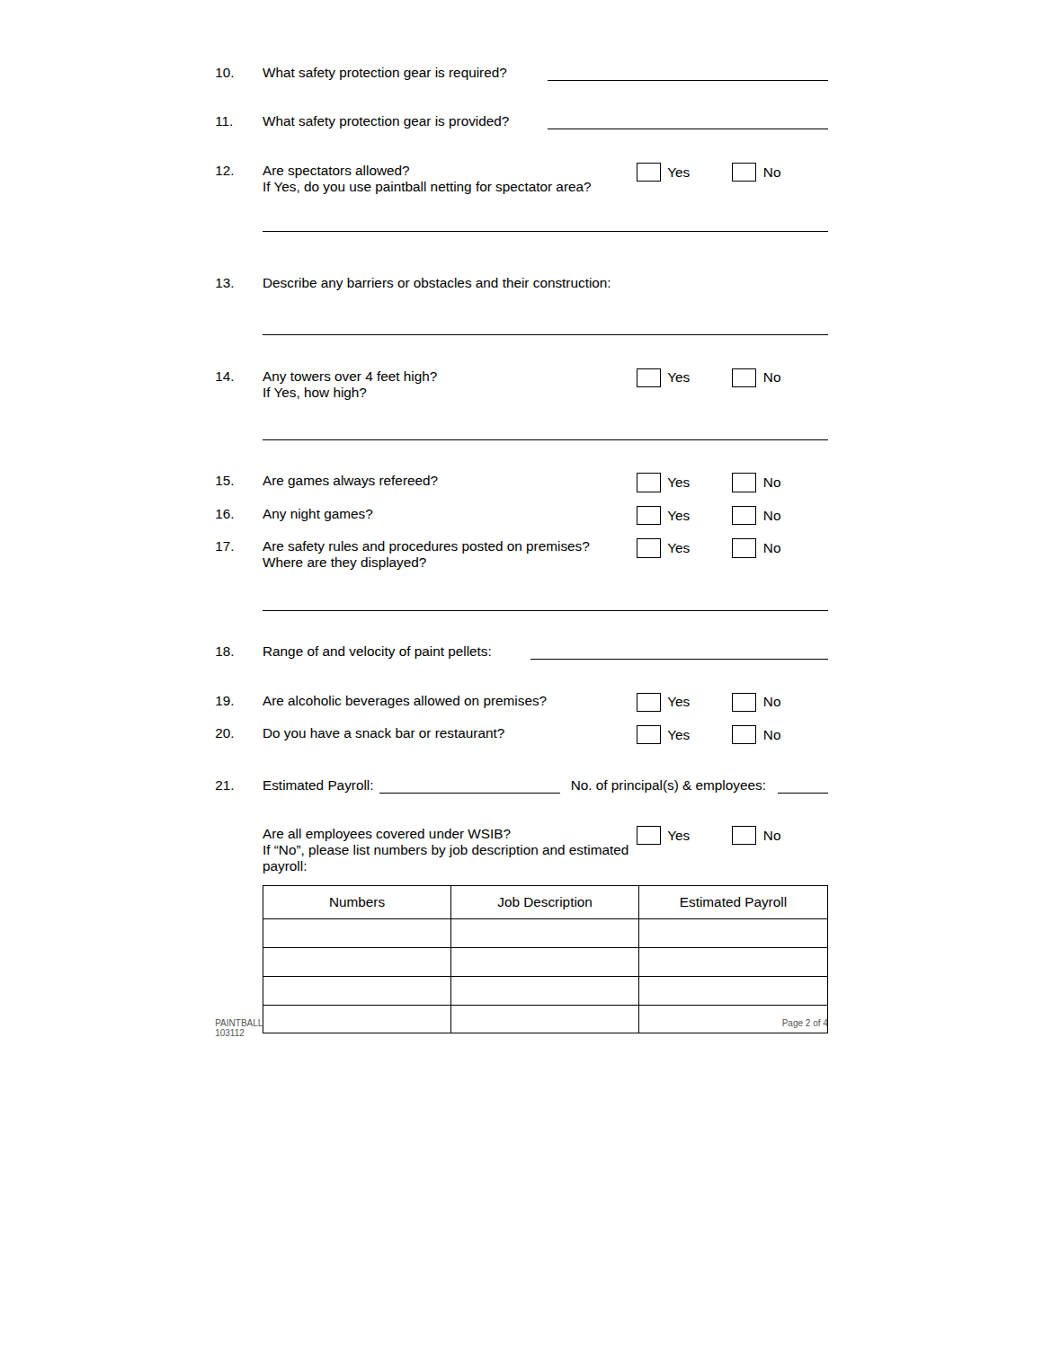| 10. | What safety protection gear is required? | |
| 11. | What safety protection gear is provided? | |
| 12. | Are spectators allowed? If Yes, do you use paintball netting for spectator area? | Yes No |
| 13. | Describe any barriers or obstacles and their construction: |
| 14. | Any towers over 4 feet high? If Yes, how high? | Yes No |
| 15. | Are games always refereed? | Yes No |
| 16. | Any night games? | Yes No |
| 17. | Are safety rules and procedures posted on premises? Where are they displayed? | Yes No |
| 18. | Range of and velocity of paint pellets: | |
| 19. | Are alcoholic beverages allowed on premises? | Yes No |
| 20. | Do you have a snack bar or restaurant? | Yes No |
| 21. | Estimated Payroll: | | No. of principal(s) & employees: | |
| | Are all employees covered under WSIB? If “No”, please list numbers by job description and estimated payroll: | Yes No |
| Numbers | Job Description | Estimated Payroll |
| --- | --- | --- |
PAINTBALL
103112
Page 2 of 4